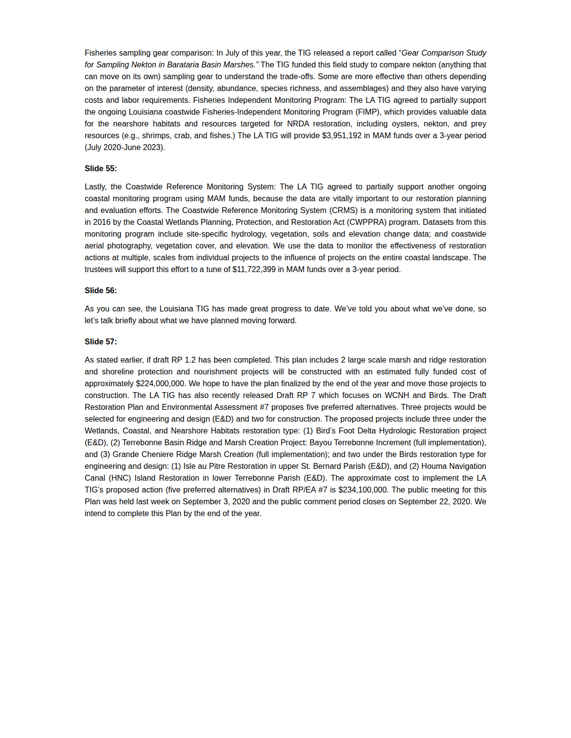Fisheries sampling gear comparison: In July of this year, the TIG released a report called “Gear Comparison Study for Sampling Nekton in Barataria Basin Marshes.” The TIG funded this field study to compare nekton (anything that can move on its own) sampling gear to understand the trade-offs. Some are more effective than others depending on the parameter of interest (density, abundance, species richness, and assemblages) and they also have varying costs and labor requirements. Fisheries Independent Monitoring Program: The LA TIG agreed to partially support the ongoing Louisiana coastwide Fisheries-Independent Monitoring Program (FIMP), which provides valuable data for the nearshore habitats and resources targeted for NRDA restoration, including oysters, nekton, and prey resources (e.g., shrimps, crab, and fishes.) The LA TIG will provide $3,951,192 in MAM funds over a 3-year period (July 2020-June 2023).
Slide 55:
Lastly, the Coastwide Reference Monitoring System: The LA TIG agreed to partially support another ongoing coastal monitoring program using MAM funds, because the data are vitally important to our restoration planning and evaluation efforts. The Coastwide Reference Monitoring System (CRMS) is a monitoring system that initiated in 2016 by the Coastal Wetlands Planning, Protection, and Restoration Act (CWPPRA) program. Datasets from this monitoring program include site-specific hydrology, vegetation, soils and elevation change data; and coastwide aerial photography, vegetation cover, and elevation. We use the data to monitor the effectiveness of restoration actions at multiple, scales from individual projects to the influence of projects on the entire coastal landscape. The trustees will support this effort to a tune of $11,722,399 in MAM funds over a 3-year period.
Slide 56:
As you can see, the Louisiana TIG has made great progress to date. We’ve told you about what we’ve done, so let’s talk briefly about what we have planned moving forward.
Slide 57:
As stated earlier, if draft RP 1.2 has been completed. This plan includes 2 large scale marsh and ridge restoration and shoreline protection and nourishment projects will be constructed with an estimated fully funded cost of approximately $224,000,000. We hope to have the plan finalized by the end of the year and move those projects to construction. The LA TIG has also recently released Draft RP 7 which focuses on WCNH and Birds. The Draft Restoration Plan and Environmental Assessment #7 proposes five preferred alternatives. Three projects would be selected for engineering and design (E&D) and two for construction. The proposed projects include three under the Wetlands, Coastal, and Nearshore Habitats restoration type: (1) Bird’s Foot Delta Hydrologic Restoration project (E&D), (2) Terrebonne Basin Ridge and Marsh Creation Project: Bayou Terrebonne Increment (full implementation), and (3) Grande Cheniere Ridge Marsh Creation (full implementation); and two under the Birds restoration type for engineering and design: (1) Isle au Pitre Restoration in upper St. Bernard Parish (E&D), and (2) Houma Navigation Canal (HNC) Island Restoration in lower Terrebonne Parish (E&D). The approximate cost to implement the LA TIG’s proposed action (five preferred alternatives) in Draft RP/EA #7 is $234,100,000. The public meeting for this Plan was held last week on September 3, 2020 and the public comment period closes on September 22, 2020. We intend to complete this Plan by the end of the year.